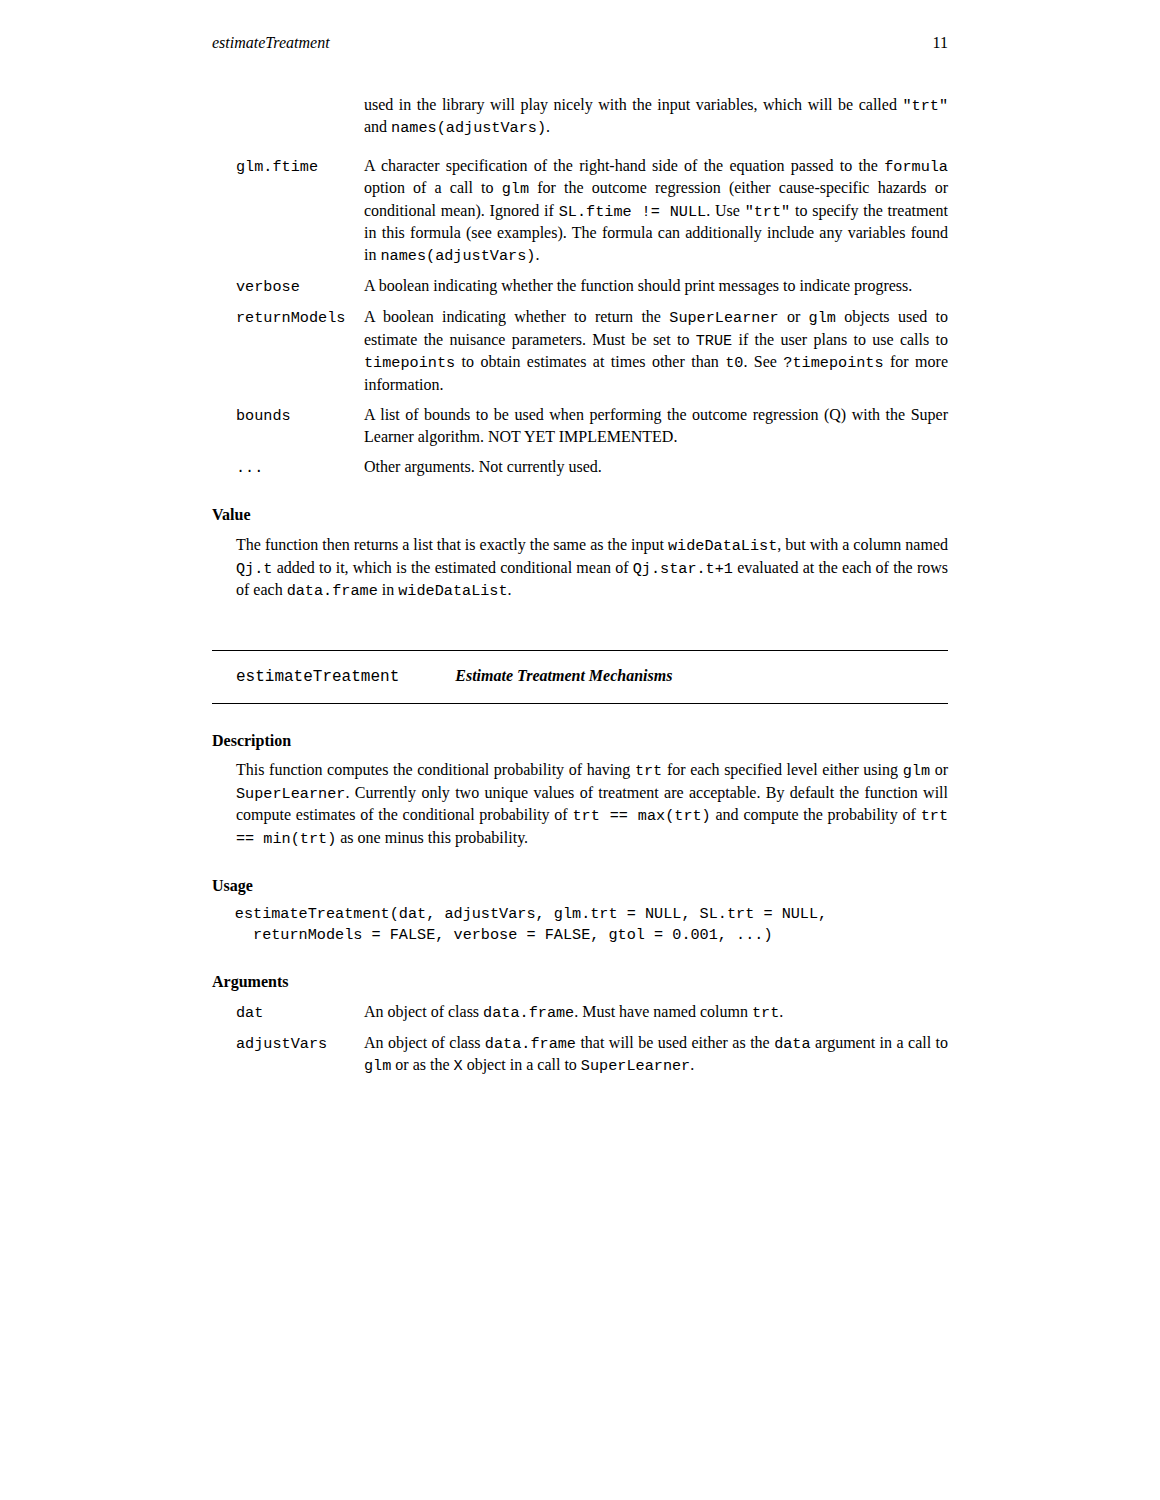estimateTreatment 11
used in the library will play nicely with the input variables, which will be called "trt" and names(adjustVars).
glm.ftime
A character specification of the right-hand side of the equation passed to the formula option of a call to glm for the outcome regression (either cause-specific hazards or conditional mean). Ignored if SL.ftime != NULL. Use "trt" to specify the treatment in this formula (see examples). The formula can additionally include any variables found in names(adjustVars).
verbose
A boolean indicating whether the function should print messages to indicate progress.
returnModels
A boolean indicating whether to return the SuperLearner or glm objects used to estimate the nuisance parameters. Must be set to TRUE if the user plans to use calls to timepoints to obtain estimates at times other than t0. See ?timepoints for more information.
bounds
A list of bounds to be used when performing the outcome regression (Q) with the Super Learner algorithm. NOT YET IMPLEMENTED.
...
Other arguments. Not currently used.
Value
The function then returns a list that is exactly the same as the input wideDataList, but with a column named Qj.t added to it, which is the estimated conditional mean of Qj.star.t+1 evaluated at the each of the rows of each data.frame in wideDataList.
estimateTreatment Estimate Treatment Mechanisms
Description
This function computes the conditional probability of having trt for each specified level either using glm or SuperLearner. Currently only two unique values of treatment are acceptable. By default the function will compute estimates of the conditional probability of trt == max(trt) and compute the probability of trt == min(trt) as one minus this probability.
Usage
estimateTreatment(dat, adjustVars, glm.trt = NULL, SL.trt = NULL,
  returnModels = FALSE, verbose = FALSE, gtol = 0.001, ...)
Arguments
dat
An object of class data.frame. Must have named column trt.
adjustVars
An object of class data.frame that will be used either as the data argument in a call to glm or as the X object in a call to SuperLearner.